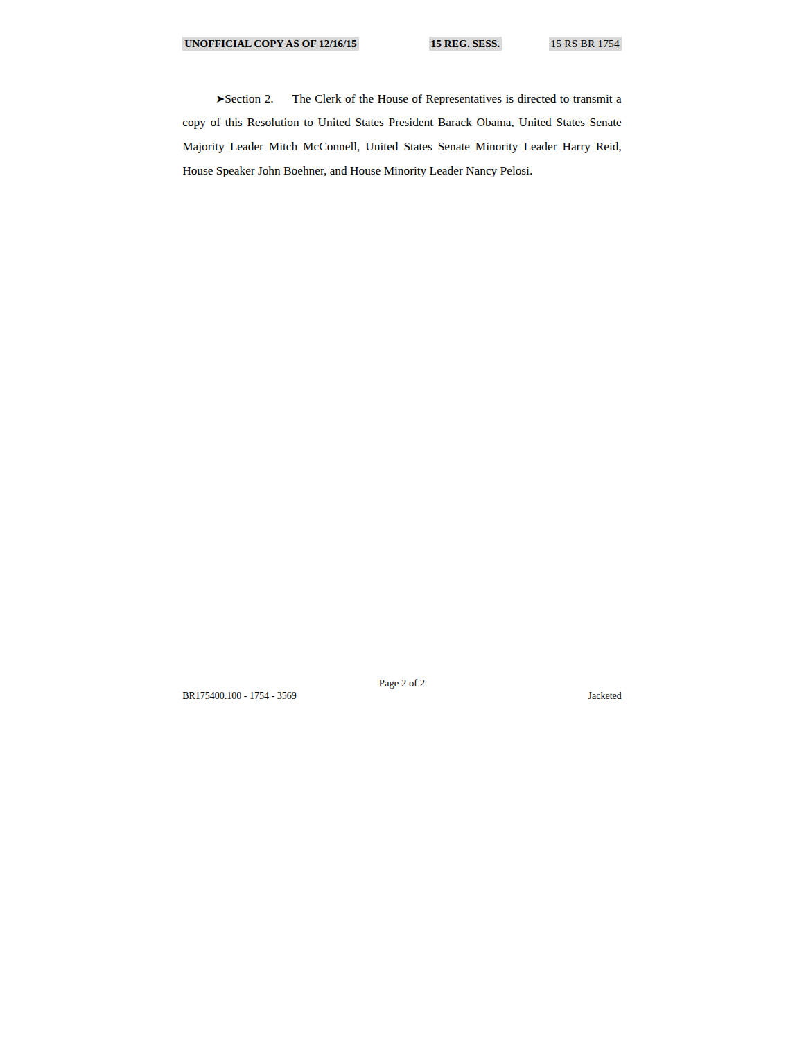UNOFFICIAL COPY AS OF 12/16/15 15 REG. SESS. 15 RS BR 1754
➤Section 2. The Clerk of the House of Representatives is directed to transmit a copy of this Resolution to United States President Barack Obama, United States Senate Majority Leader Mitch McConnell, United States Senate Minority Leader Harry Reid, House Speaker John Boehner, and House Minority Leader Nancy Pelosi.
Page 2 of 2
BR175400.100 - 1754 - 3569 Jacketed